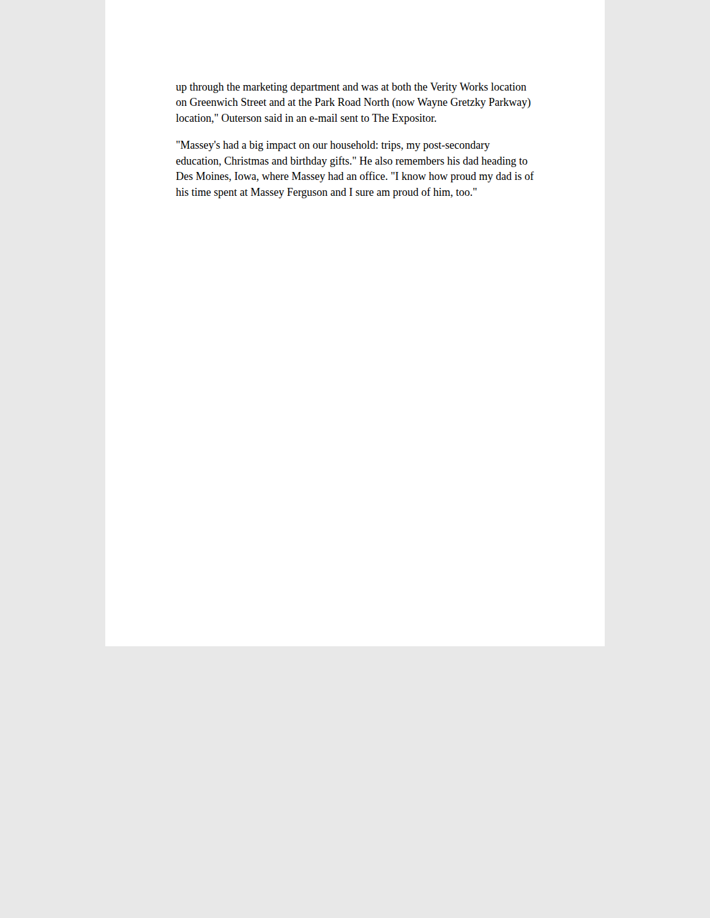up through the marketing department and was at both the Verity Works location on Greenwich Street and at the Park Road North (now Wayne Gretzky Parkway) location," Outerson said in an e-mail sent to The Expositor.
"Massey's had a big impact on our household: trips, my post-secondary education, Christmas and birthday gifts." He also remembers his dad heading to Des Moines, Iowa, where Massey had an office. "I know how proud my dad is of his time spent at Massey Ferguson and I sure am proud of him, too."